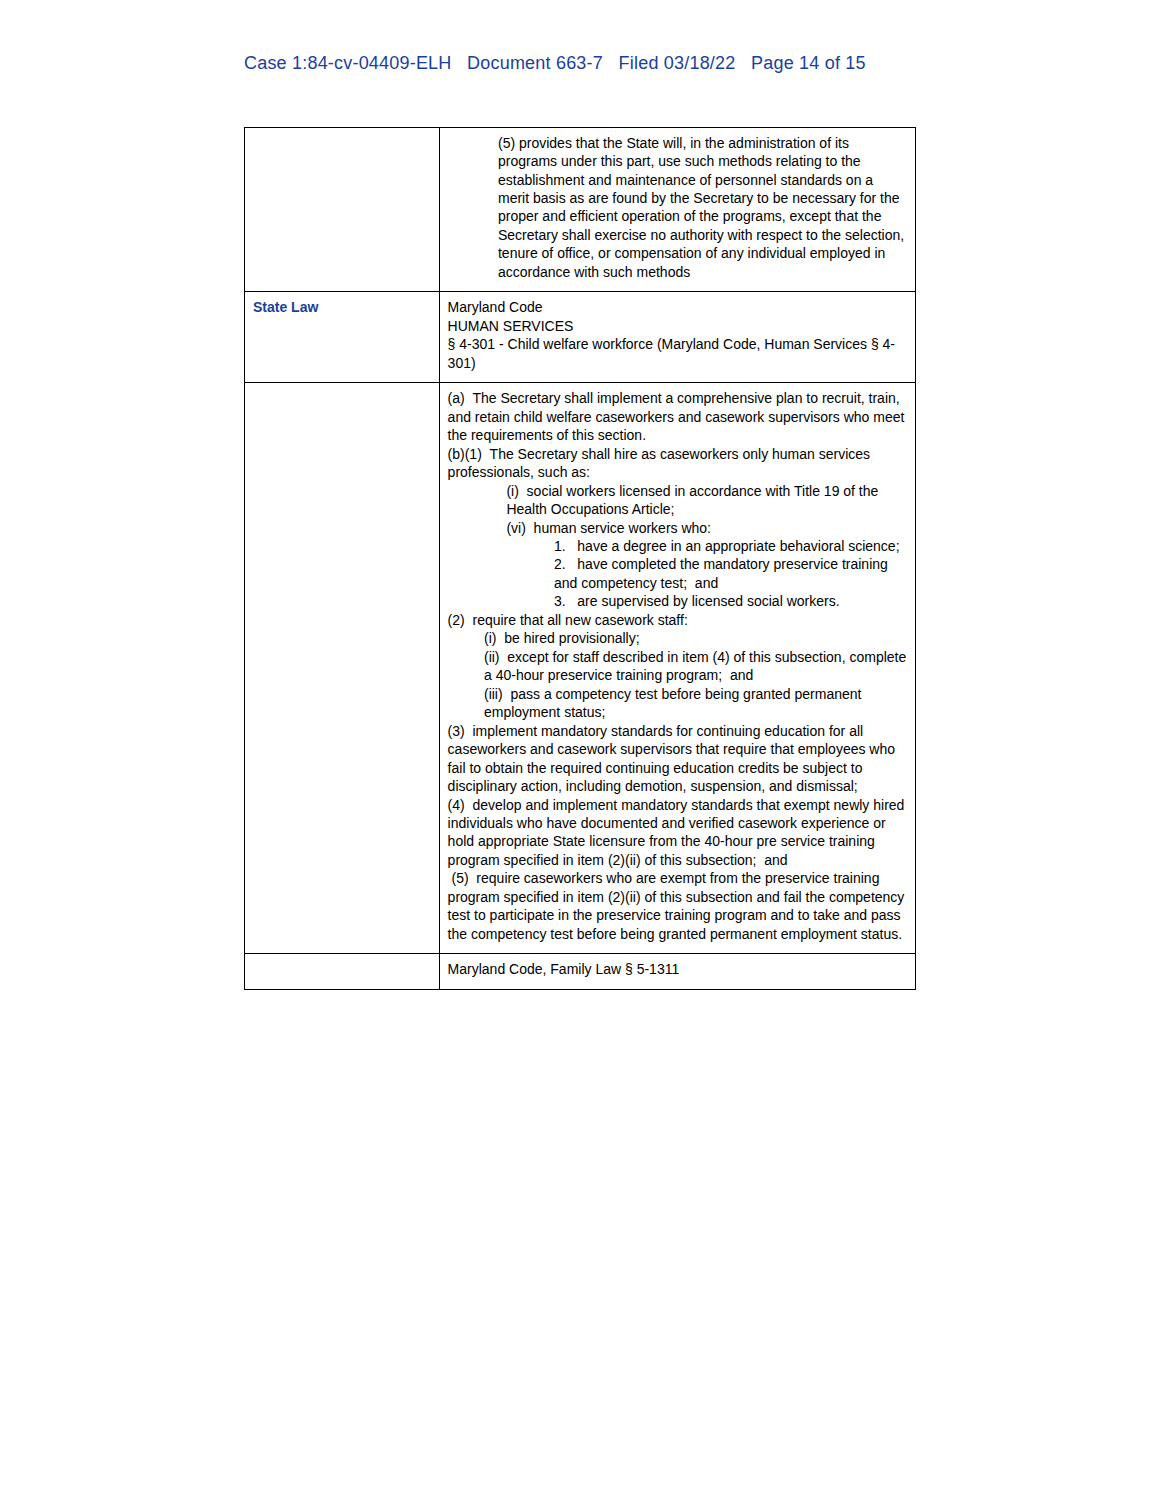Case 1:84-cv-04409-ELH Document 663-7 Filed 03/18/22 Page 14 of 15
| | (5) provides that the State will, in the administration of its programs under this part, use such methods relating to the establishment and maintenance of personnel standards on a merit basis as are found by the Secretary to be necessary for the proper and efficient operation of the programs, except that the Secretary shall exercise no authority with respect to the selection, tenure of office, or compensation of any individual employed in accordance with such methods |
| State Law | Maryland Code HUMAN SERVICES § 4-301 - Child welfare workforce (Maryland Code, Human Services § 4-301) |
| | (a) The Secretary shall implement a comprehensive plan to recruit, train, and retain child welfare caseworkers and casework supervisors who meet the requirements of this section. (b)(1) The Secretary shall hire as caseworkers only human services professionals, such as: (i) social workers licensed in accordance with Title 19 of the Health Occupations Article; (vi) human service workers who: 1. have a degree in an appropriate behavioral science; 2. have completed the mandatory preservice training and competency test; and 3. are supervised by licensed social workers. (2) require that all new casework staff: (i) be hired provisionally; (ii) except for staff described in item (4) of this subsection, complete a 40-hour preservice training program; and (iii) pass a competency test before being granted permanent employment status; (3) implement mandatory standards for continuing education for all caseworkers and casework supervisors that require that employees who fail to obtain the required continuing education credits be subject to disciplinary action, including demotion, suspension, and dismissal; (4) develop and implement mandatory standards that exempt newly hired individuals who have documented and verified casework experience or hold appropriate State licensure from the 40-hour pre service training program specified in item (2)(ii) of this subsection; and (5) require caseworkers who are exempt from the preservice training program specified in item (2)(ii) of this subsection and fail the competency test to participate in the preservice training program and to take and pass the competency test before being granted permanent employment status. |
| | Maryland Code, Family Law § 5-1311 |